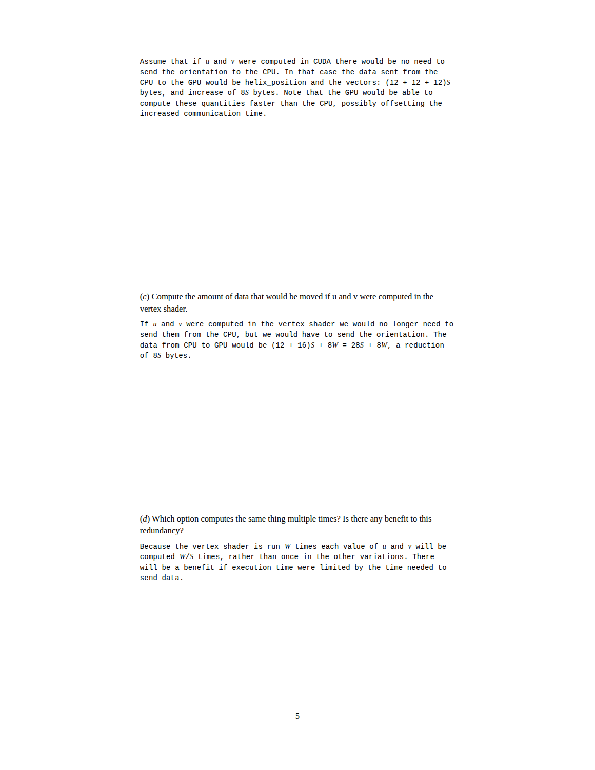Assume that if u and v were computed in CUDA there would be no need to send the orientation to the CPU. In that case the data sent from the CPU to the GPU would be helix_position and the vectors: (12 + 12 + 12)S bytes, and increase of 8S bytes. Note that the GPU would be able to compute these quantities faster than the CPU, possibly offsetting the increased communication time.
(c) Compute the amount of data that would be moved if u and v were computed in the vertex shader.
If u and v were computed in the vertex shader we would no longer need to send them from the CPU, but we would have to send the orientation. The data from CPU to GPU would be (12 + 16)S + 8W = 28S + 8W, a reduction of 8S bytes.
(d) Which option computes the same thing multiple times? Is there any benefit to this redundancy?
Because the vertex shader is run W times each value of u and v will be computed W/S times, rather than once in the other variations. There will be a benefit if execution time were limited by the time needed to send data.
5